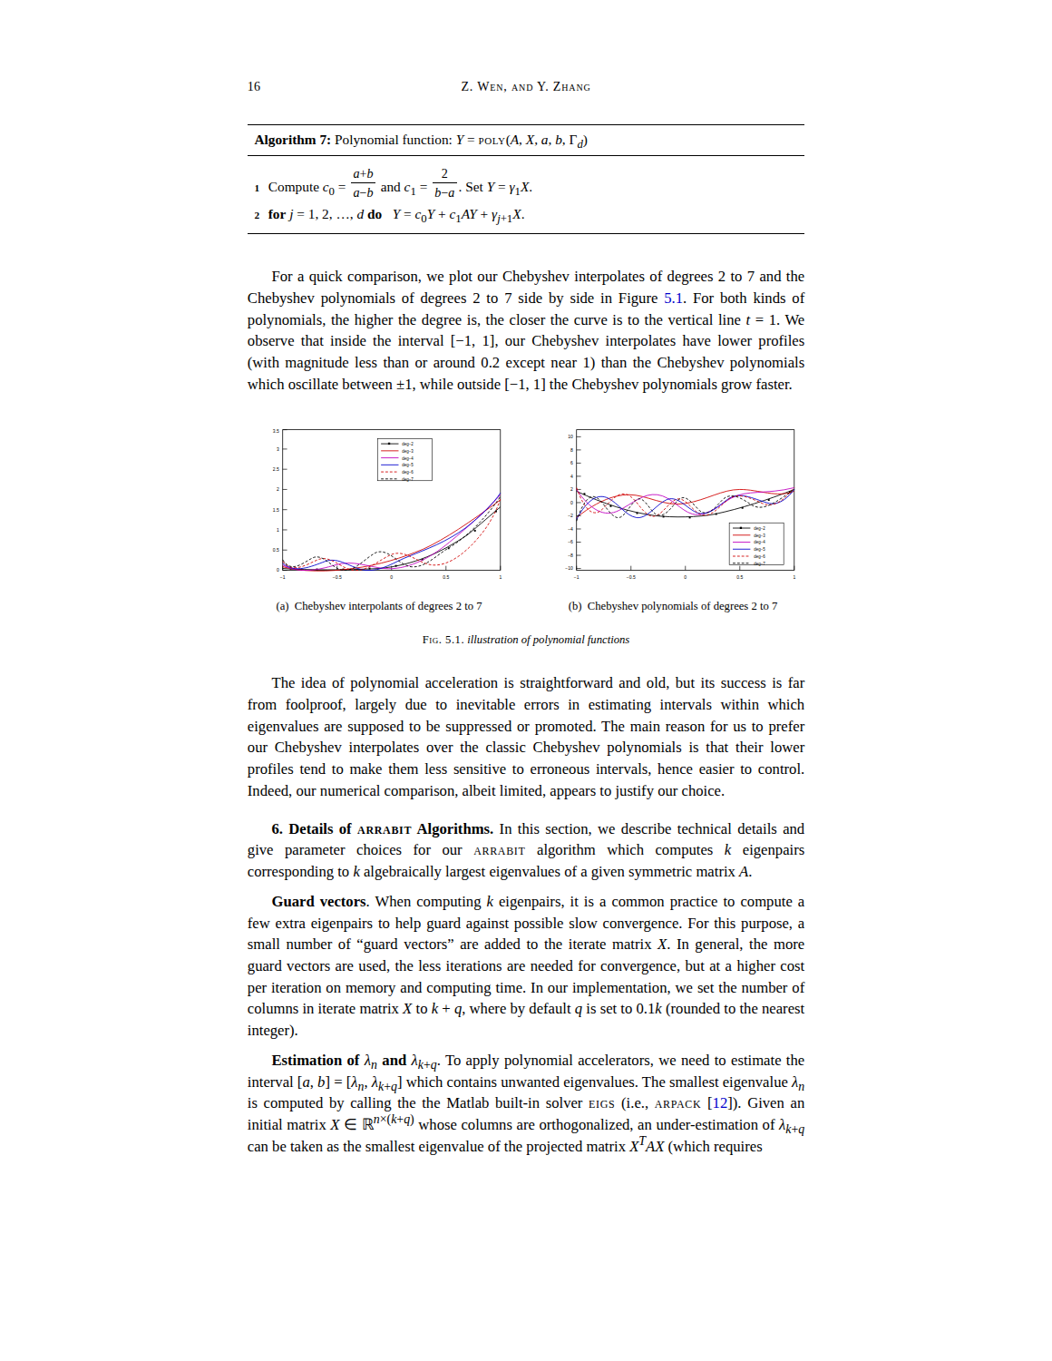16
Z. Wen, and Y. Zhang
Algorithm 7: Polynomial function: Y = poly(A, X, a, b, Γd)
1
Compute c0 = a+b a−b and c1 = 2 b−a. Set Y = γ1X.
2
for j = 1, 2, …, d do Y = c0Y + c1AY + γj+1X.
For a quick comparison, we plot our Chebyshev interpolates of degrees 2 to 7 and the Chebyshev polynomials of degrees 2 to 7 side by side in Figure 5.1. For both kinds of polynomials, the higher the degree is, the closer the curve is to the vertical line t = 1. We observe that inside the interval [−1, 1], our Chebyshev interpolates have lower profiles (with magnitude less than or around 0.2 except near 1) than the Chebyshev polynomials which oscillate between ±1, while outside [−1, 1] the Chebyshev polynomials grow faster.
0 0.5 1 1.5 2 2.5 3 3.5 −1 −0.5 0 0.5 1 deg−2 deg−3 deg−4 deg−5 deg−6 deg−7
(a) Chebyshev interpolants of degrees 2 to 7
10 8 6 4 2 0 −2 −4 −6 −8 −10 −1 −0.5 0 0.5 1 deg−2 deg−3 deg−4 deg−5 deg−6 deg−7
(b) Chebyshev polynomials of degrees 2 to 7
Fig. 5.1. illustration of polynomial functions
The idea of polynomial acceleration is straightforward and old, but its success is far from foolproof, largely due to inevitable errors in estimating intervals within which eigenvalues are supposed to be suppressed or promoted. The main reason for us to prefer our Chebyshev interpolates over the classic Chebyshev polynomials is that their lower profiles tend to make them less sensitive to erroneous intervals, hence easier to control. Indeed, our numerical comparison, albeit limited, appears to justify our choice.
6. Details of arrabit Algorithms. In this section, we describe technical details and give parameter choices for our arrabit algorithm which computes k eigenpairs corresponding to k algebraically largest eigenvalues of a given symmetric matrix A.
Guard vectors. When computing k eigenpairs, it is a common practice to compute a few extra eigenpairs to help guard against possible slow convergence. For this purpose, a small number of “guard vectors” are added to the iterate matrix X. In general, the more guard vectors are used, the less iterations are needed for convergence, but at a higher cost per iteration on memory and computing time. In our implementation, we set the number of columns in iterate matrix X to k + q, where by default q is set to 0.1k (rounded to the nearest integer).
Estimation of λn and λk+q. To apply polynomial accelerators, we need to estimate the interval [a, b] = [λn, λk+q] which contains unwanted eigenvalues. The smallest eigenvalue λn is computed by calling the the Matlab built-in solver eigs (i.e., arpack [12]). Given an initial matrix X ∈ ℝn×(k+q) whose columns are orthogonalized, an under-estimation of λk+q can be taken as the smallest eigenvalue of the projected matrix XTAX (which requires